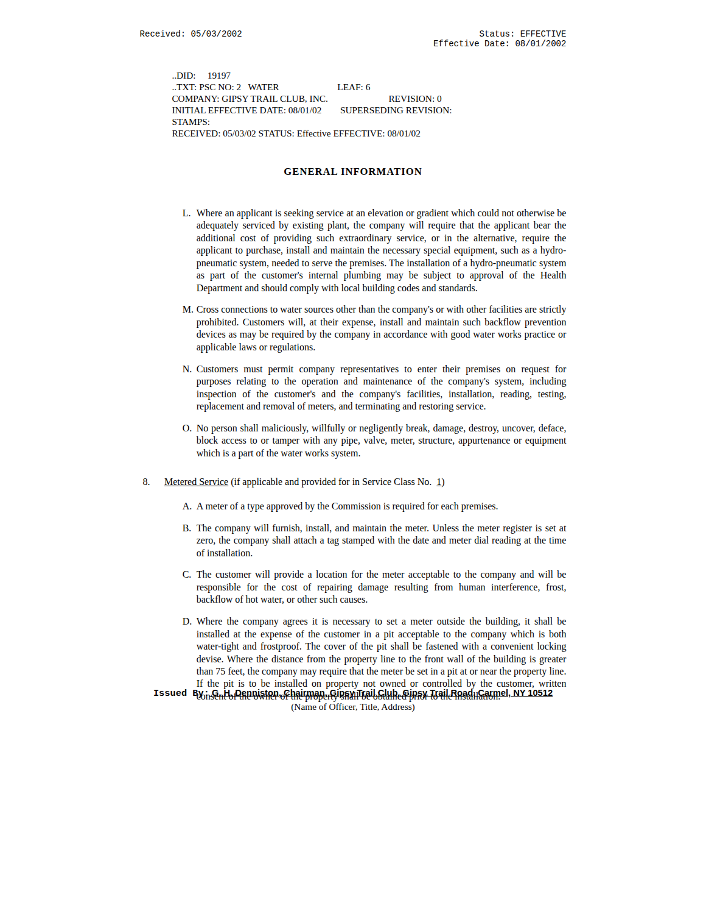Received: 05/03/2002
Status: EFFECTIVE
Effective Date: 08/01/2002
..DID: 19197 ..TXT: PSC NO: 2 WATER LEAF: 6 COMPANY: GIPSY TRAIL CLUB, INC. REVISION: 0 INITIAL EFFECTIVE DATE: 08/01/02 SUPERSEDING REVISION: STAMPS: RECEIVED: 05/03/02 STATUS: Effective EFFECTIVE: 08/01/02
GENERAL INFORMATION
L.
Where an applicant is seeking service at an elevation or gradient which could not otherwise be adequately serviced by existing plant, the company will require that the applicant bear the additional cost of providing such extraordinary service, or in the alternative, require the applicant to purchase, install and maintain the necessary special equipment, such as a hydro-pneumatic system, needed to serve the premises. The installation of a hydro-pneumatic system as part of the customer's internal plumbing may be subject to approval of the Health Department and should comply with local building codes and standards.
M.
Cross connections to water sources other than the company's or with other facilities are strictly prohibited. Customers will, at their expense, install and maintain such backflow prevention devices as may be required by the company in accordance with good water works practice or applicable laws or regulations.
N.
Customers must permit company representatives to enter their premises on request for purposes relating to the operation and maintenance of the company's system, including inspection of the customer's and the company's facilities, installation, reading, testing, replacement and removal of meters, and terminating and restoring service.
O.
No person shall maliciously, willfully or negligently break, damage, destroy, uncover, deface, block access to or tamper with any pipe, valve, meter, structure, appurtenance or equipment which is a part of the water works system.
8.
Metered Service (if applicable and provided for in Service Class No. 1)
A.
A meter of a type approved by the Commission is required for each premises.
B.
The company will furnish, install, and maintain the meter. Unless the meter register is set at zero, the company shall attach a tag stamped with the date and meter dial reading at the time of installation.
C.
The customer will provide a location for the meter acceptable to the company and will be responsible for the cost of repairing damage resulting from human interference, frost, backflow of hot water, or other such causes.
D.
Where the company agrees it is necessary to set a meter outside the building, it shall be installed at the expense of the customer in a pit acceptable to the company which is both water-tight and frostproof. The cover of the pit shall be fastened with a convenient locking devise. Where the distance from the property line to the front wall of the building is greater than 75 feet, the company may require that the meter be set in a pit at or near the property line. If the pit is to be installed on property not owned or controlled by the customer, written consent of the owner of the property shall be obtained prior to the installation.
Issued By: G. H. Denniston, Chairman, Gipsy Trail Club, Gipsy Trail Road, Carmel, NY 10512
(Name of Officer, Title, Address)